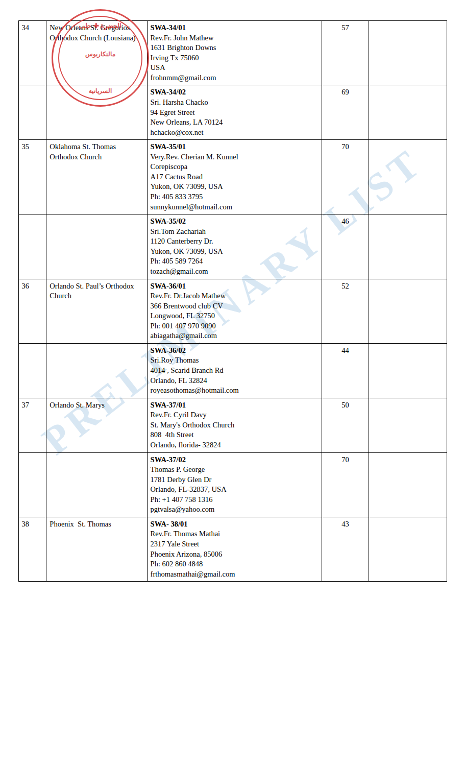الحضرة ✚ حلب
مالنكاريوس
السريانية
PRELIMINARY LIST
| 34 | New Orleans St. Gregorios Orthodox Church (Lousiana) | SWA-34/01 Rev.Fr. John Mathew 1631 Brighton Downs Irving Tx 75060 USA frohnmm@gmail.com | 57 | |
| | | SWA-34/02 Sri. Harsha Chacko 94 Egret Street New Orleans, LA 70124 hchacko@cox.net | 69 | |
| 35 | Oklahoma St. Thomas Orthodox Church | SWA-35/01 Very.Rev. Cherian M. Kunnel Corepiscopa A17 Cactus Road Yukon, OK 73099, USA Ph: 405 833 3795 sunnykunnel@hotmail.com | 70 | |
| | | SWA-35/02 Sri.Tom Zachariah 1120 Canterberry Dr. Yukon, OK 73099, USA Ph: 405 589 7264 tozach@gmail.com | 46 | |
| 36 | Orlando St. Paul’s Orthodox Church | SWA-36/01 Rev.Fr. Dr.Jacob Mathew 366 Brentwood club CV Longwood, FL 32750 Ph: 001 407 970 9090 abiagatha@gmail.com | 52 | |
| | | SWA-36/02 Sri.Roy Thomas 4014 , Scarid Branch Rd Orlando, FL 32824 royeasothomas@hotmail.com | 44 | |
| 37 | Orlando St. Marys | SWA-37/01 Rev.Fr. Cyril Davy St. Mary's Orthodox Church 808 4th Street Orlando, florida- 32824 | 50 | |
| | | SWA-37/02 Thomas P. George 1781 Derby Glen Dr Orlando, FL-32837, USA Ph: +1 407 758 1316 pgtvalsa@yahoo.com | 70 | |
| 38 | Phoenix St. Thomas | SWA- 38/01 Rev.Fr. Thomas Mathai 2317 Yale Street Phoenix Arizona, 85006 Ph: 602 860 4848 frthomasmathai@gmail.com | 43 | |